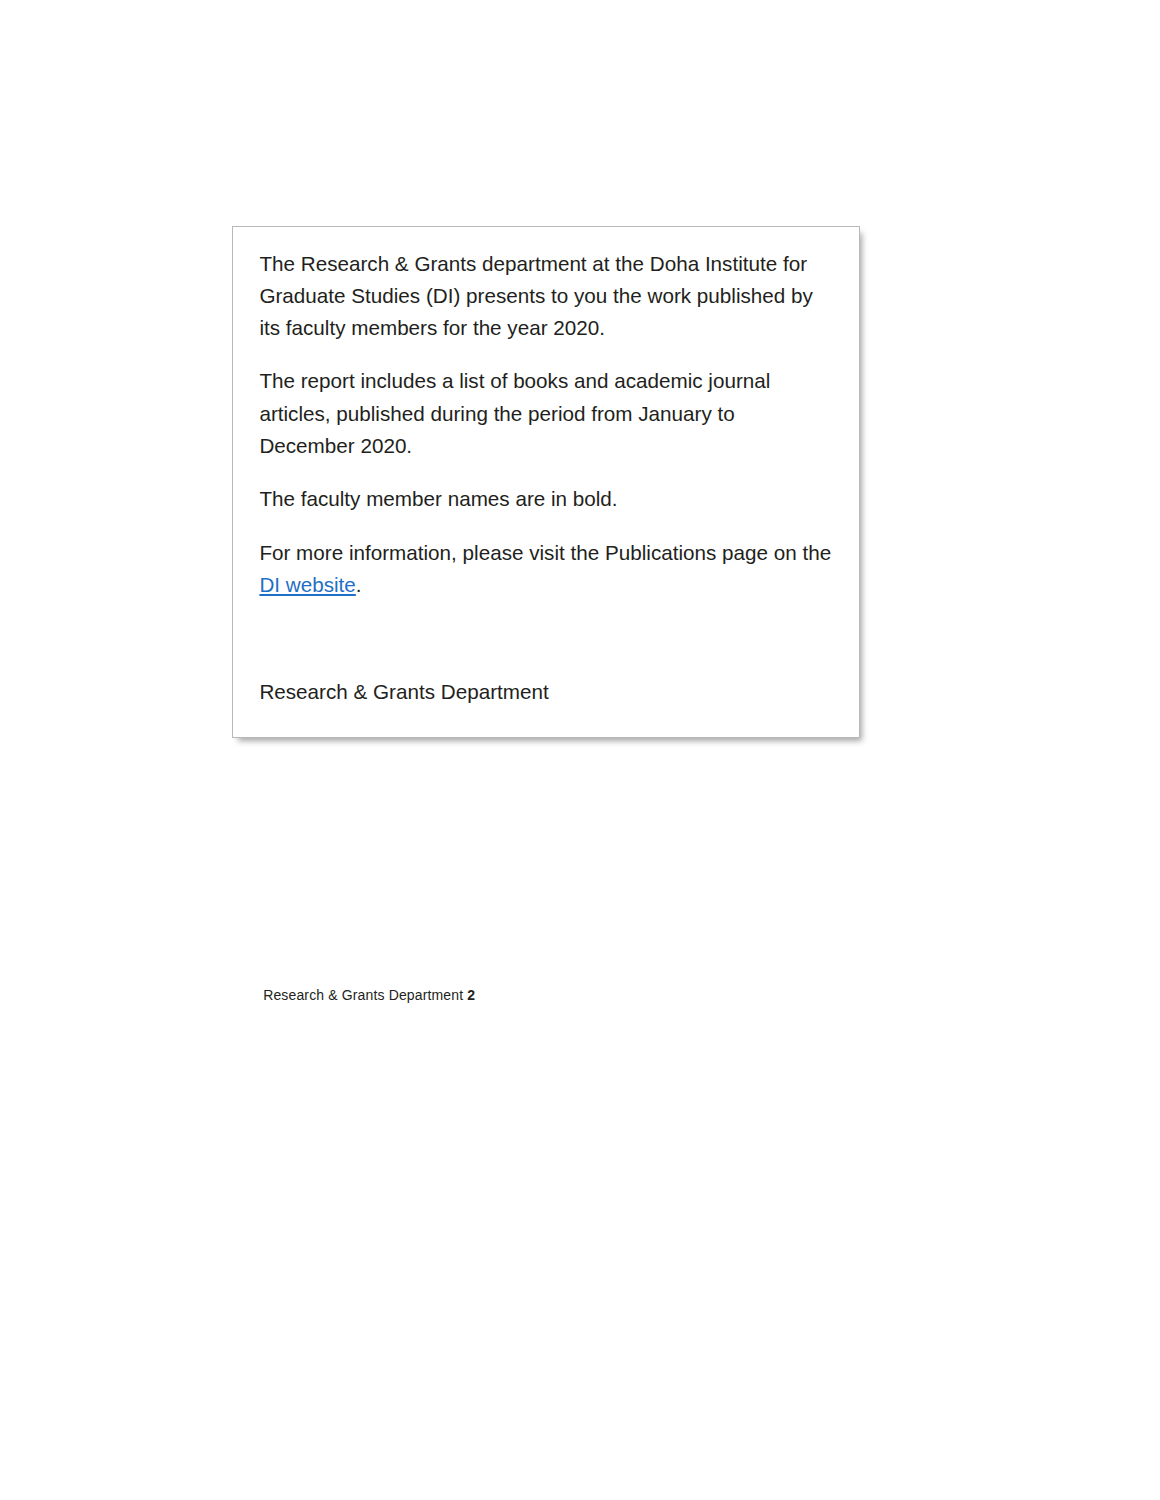The Research & Grants department at the Doha Institute for Graduate Studies (DI) presents to you the work published by its faculty members for the year 2020.
The report includes a list of books and academic journal articles, published during the period from January to December 2020.
The faculty member names are in bold.
For more information, please visit the Publications page on the DI website.
Research & Grants Department
Research & Grants Department 2